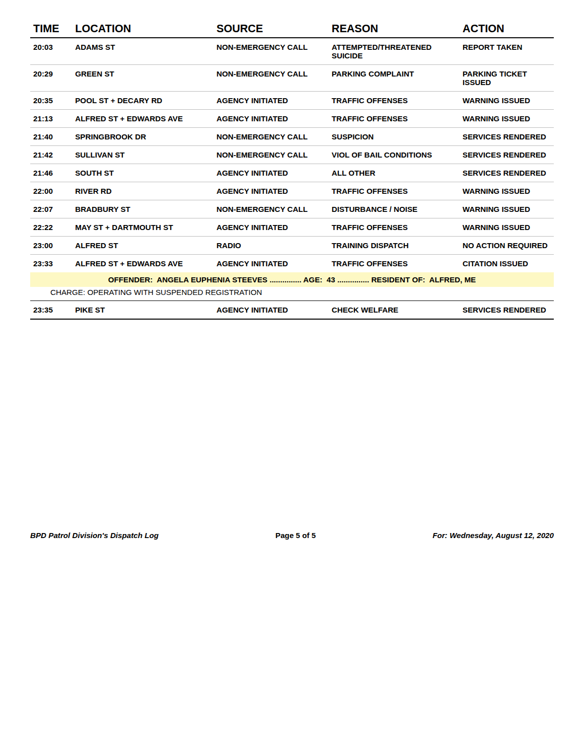| TIME | LOCATION | SOURCE | REASON | ACTION |
| --- | --- | --- | --- | --- |
| 20:03 | ADAMS ST | NON-EMERGENCY CALL | ATTEMPTED/THREATENED SUICIDE | REPORT TAKEN |
| 20:29 | GREEN ST | NON-EMERGENCY CALL | PARKING COMPLAINT | PARKING TICKET ISSUED |
| 20:35 | POOL ST + DECARY RD | AGENCY INITIATED | TRAFFIC OFFENSES | WARNING ISSUED |
| 21:13 | ALFRED ST + EDWARDS AVE | AGENCY INITIATED | TRAFFIC OFFENSES | WARNING ISSUED |
| 21:40 | SPRINGBROOK DR | NON-EMERGENCY CALL | SUSPICION | SERVICES RENDERED |
| 21:42 | SULLIVAN ST | NON-EMERGENCY CALL | VIOL OF BAIL CONDITIONS | SERVICES RENDERED |
| 21:46 | SOUTH ST | AGENCY INITIATED | ALL OTHER | SERVICES RENDERED |
| 22:00 | RIVER RD | AGENCY INITIATED | TRAFFIC OFFENSES | WARNING ISSUED |
| 22:07 | BRADBURY ST | NON-EMERGENCY CALL | DISTURBANCE / NOISE | WARNING ISSUED |
| 22:22 | MAY ST + DARTMOUTH ST | AGENCY INITIATED | TRAFFIC OFFENSES | WARNING ISSUED |
| 23:00 | ALFRED ST | RADIO | TRAINING DISPATCH | NO ACTION REQUIRED |
| 23:33 | ALFRED ST + EDWARDS AVE | AGENCY INITIATED | TRAFFIC OFFENSES | CITATION ISSUED |
| OFFENDER: ANGELA EUPHENIA STEEVES ............... AGE: 43 ............... RESIDENT OF: ALFRED, ME |
| CHARGE: OPERATING WITH SUSPENDED REGISTRATION |
| 23:35 | PIKE ST | AGENCY INITIATED | CHECK WELFARE | SERVICES RENDERED |
BPD Patrol Division's Dispatch Log Page 5 of 5 For: Wednesday, August 12, 2020